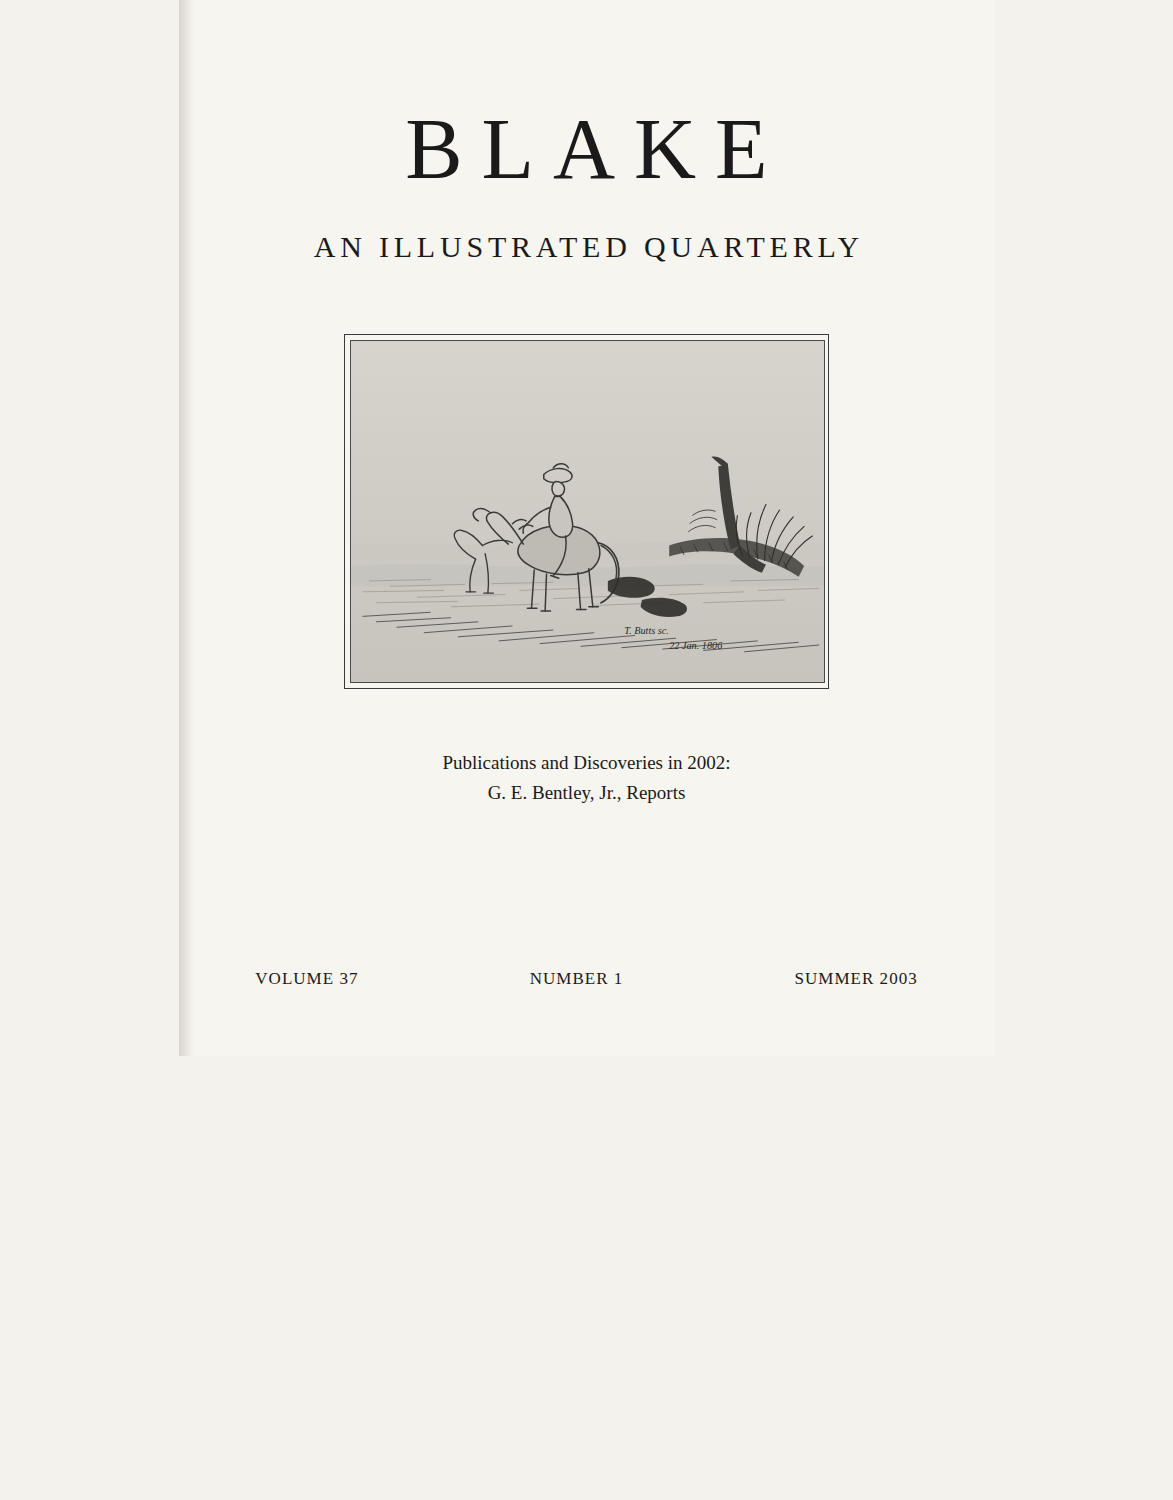BLAKE
AN ILLUSTRATED QUARTERLY
T. Butts sc. 22 Jan. 1806
Publications and Discoveries in 2002:
G. E. Bentley, Jr., Reports
VOLUME 37 NUMBER 1 SUMMER 2003